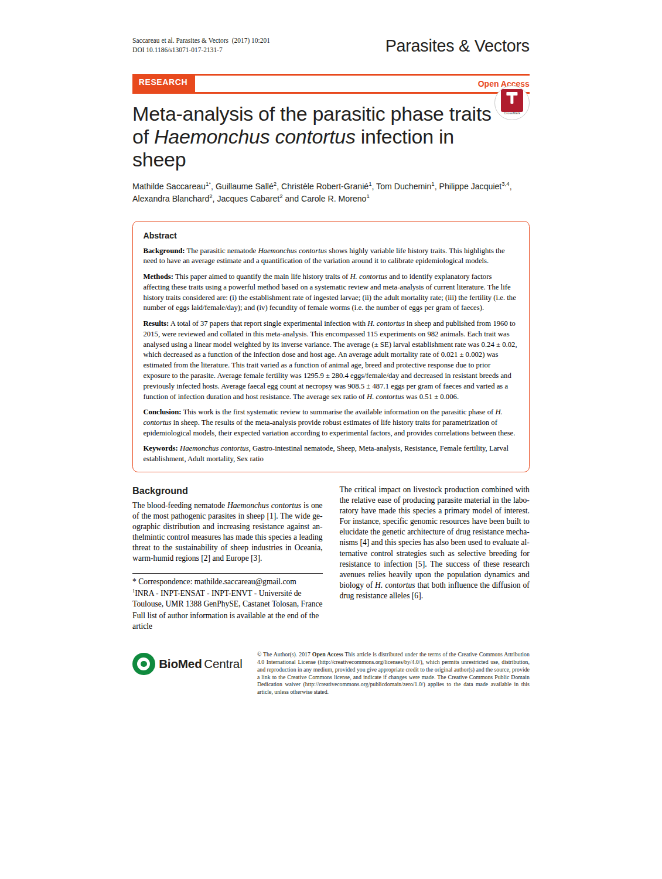Saccareau et al. Parasites & Vectors (2017) 10:201
DOI 10.1186/s13071-017-2131-7
Parasites & Vectors
Research
Open Access
CrossMark
Meta-analysis of the parasitic phase traits
of Haemonchus contortus infection in sheep
Mathilde Saccareau1*, Guillaume Sallé2, Christèle Robert-Granié1, Tom Duchemin1, Philippe Jacquiet3,4, Alexandra Blanchard2, Jacques Cabaret2 and Carole R. Moreno1
Abstract
Background: The parasitic nematode Haemonchus contortus shows highly variable life history traits. This highlights the need to have an average estimate and a quantification of the variation around it to calibrate epidemiological models.
Methods: This paper aimed to quantify the main life history traits of H. contortus and to identify explanatory factors affecting these traits using a powerful method based on a systematic review and meta-analysis of current literature. The life history traits considered are: (i) the establishment rate of ingested larvae; (ii) the adult mortality rate; (iii) the fertility (i.e. the number of eggs laid/female/day); and (iv) fecundity of female worms (i.e. the number of eggs per gram of faeces).
Results: A total of 37 papers that report single experimental infection with H. contortus in sheep and published from 1960 to 2015, were reviewed and collated in this meta-analysis. This encompassed 115 experiments on 982 animals. Each trait was analysed using a linear model weighted by its inverse variance. The average (± SE) larval establishment rate was 0.24 ± 0.02, which decreased as a function of the infection dose and host age. An average adult mortality rate of 0.021 ± 0.002) was estimated from the literature. This trait varied as a function of animal age, breed and protective response due to prior exposure to the parasite. Average female fertility was 1295.9 ± 280.4 eggs/female/day and decreased in resistant breeds and previously infected hosts. Average faecal egg count at necropsy was 908.5 ± 487.1 eggs per gram of faeces and varied as a function of infection duration and host resistance. The average sex ratio of H. contortus was 0.51 ± 0.006.
Conclusion: This work is the first systematic review to summarise the available information on the parasitic phase of H. contortus in sheep. The results of the meta-analysis provide robust estimates of life history traits for parametrization of epidemiological models, their expected variation according to experimental factors, and provides correlations between these.
Keywords: Haemonchus contortus, Gastro-intestinal nematode, Sheep, Meta-analysis, Resistance, Female fertility, Larval establishment, Adult mortality, Sex ratio
Background
The blood-feeding nematode Haemonchus contortus is one of the most pathogenic parasites in sheep [1]. The wide geographic distribution and increasing resistance against anthelmintic control measures has made this species a leading threat to the sustainability of sheep industries in Oceania, warm-humid regions [2] and Europe [3].
* Correspondence: mathilde.saccareau@gmail.com
1INRA - INPT-ENSAT - INPT-ENVT - Université de Toulouse, UMR 1388 GenPhySE, Castanet Tolosan, France
Full list of author information is available at the end of the article
The critical impact on livestock production combined with the relative ease of producing parasite material in the laboratory have made this species a primary model of interest. For instance, specific genomic resources have been built to elucidate the genetic architecture of drug resistance mechanisms [4] and this species has also been used to evaluate alternative control strategies such as selective breeding for resistance to infection [5]. The success of these research avenues relies heavily upon the population dynamics and biology of H. contortus that both influence the diffusion of drug resistance alleles [6].
BioMed Central
© The Author(s). 2017 Open Access This article is distributed under the terms of the Creative Commons Attribution 4.0 International License (http://creativecommons.org/licenses/by/4.0/), which permits unrestricted use, distribution, and reproduction in any medium, provided you give appropriate credit to the original author(s) and the source, provide a link to the Creative Commons license, and indicate if changes were made. The Creative Commons Public Domain Dedication waiver (http://creativecommons.org/publicdomain/zero/1.0/) applies to the data made available in this article, unless otherwise stated.